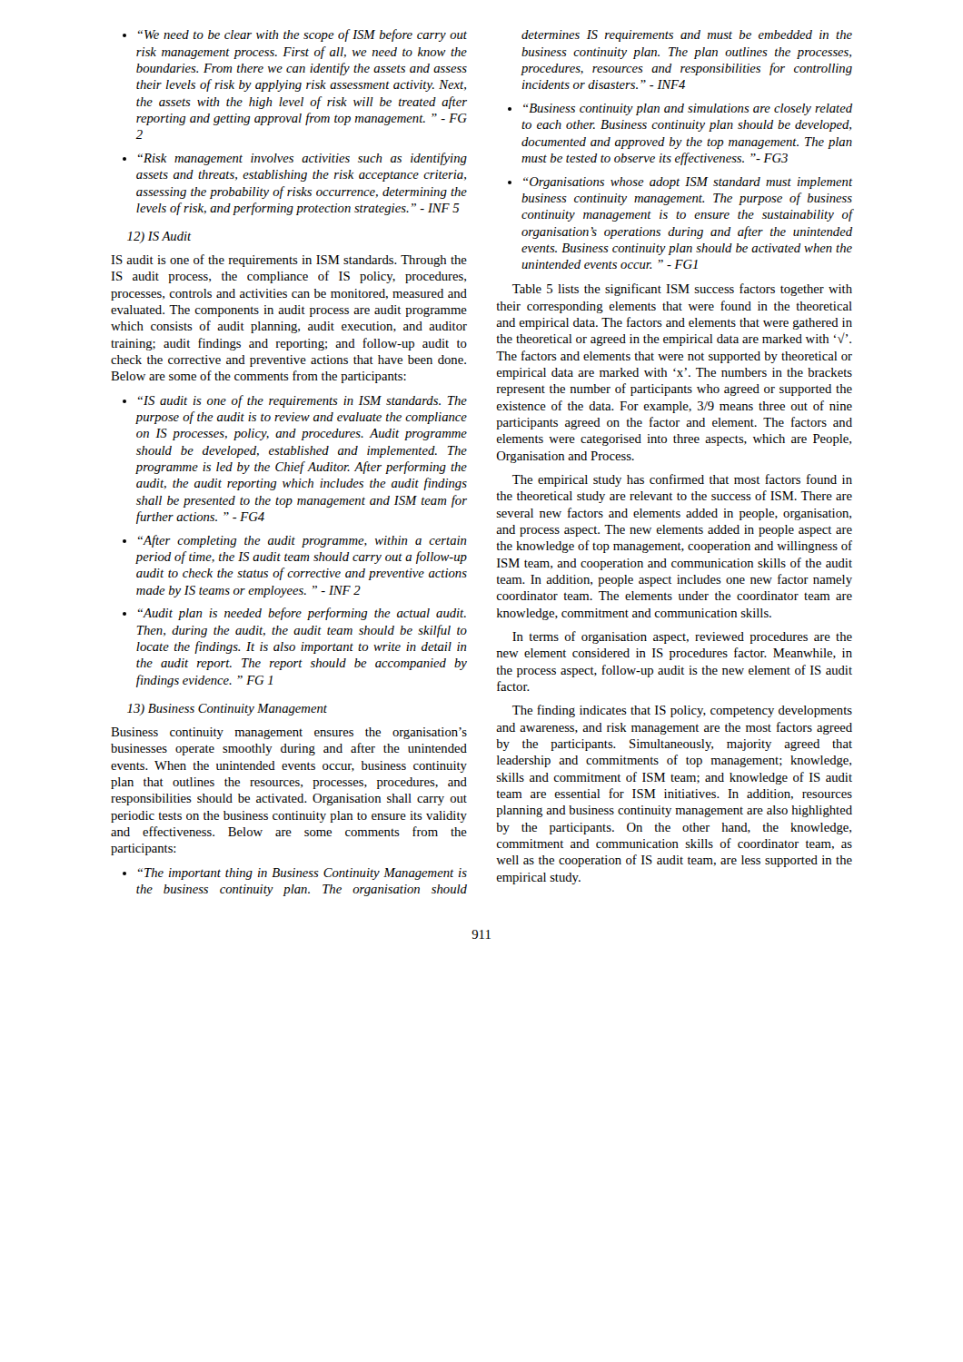“We need to be clear with the scope of ISM before carry out risk management process. First of all, we need to know the boundaries. From there we can identify the assets and assess their levels of risk by applying risk assessment activity. Next, the assets with the high level of risk will be treated after reporting and getting approval from top management. ” - FG 2
“Risk management involves activities such as identifying assets and threats, establishing the risk acceptance criteria, assessing the probability of risks occurrence, determining the levels of risk, and performing protection strategies.” - INF 5
12) IS Audit
IS audit is one of the requirements in ISM standards. Through the IS audit process, the compliance of IS policy, procedures, processes, controls and activities can be monitored, measured and evaluated. The components in audit process are audit programme which consists of audit planning, audit execution, and auditor training; audit findings and reporting; and follow-up audit to check the corrective and preventive actions that have been done. Below are some of the comments from the participants:
“IS audit is one of the requirements in ISM standards. The purpose of the audit is to review and evaluate the compliance on IS processes, policy, and procedures. Audit programme should be developed, established and implemented. The programme is led by the Chief Auditor. After performing the audit, the audit reporting which includes the audit findings shall be presented to the top management and ISM team for further actions. ” - FG4
“After completing the audit programme, within a certain period of time, the IS audit team should carry out a follow-up audit to check the status of corrective and preventive actions made by IS teams or employees. ” - INF 2
“Audit plan is needed before performing the actual audit. Then, during the audit, the audit team should be skilful to locate the findings. It is also important to write in detail in the audit report. The report should be accompanied by findings evidence. ” FG 1
13) Business Continuity Management
Business continuity management ensures the organisation’s businesses operate smoothly during and after the unintended events. When the unintended events occur, business continuity plan that outlines the resources, processes, procedures, and responsibilities should be activated. Organisation shall carry out periodic tests on the business continuity plan to ensure its validity and effectiveness. Below are some comments from the participants:
“The important thing in Business Continuity Management is the business continuity plan. The organisation should determines IS requirements and must be embedded in the business continuity plan. The plan outlines the processes, procedures, resources and responsibilities for controlling incidents or disasters.” - INF4
“Business continuity plan and simulations are closely related to each other. Business continuity plan should be developed, documented and approved by the top management. The plan must be tested to observe its effectiveness. ”- FG3
“Organisations whose adopt ISM standard must implement business continuity management. The purpose of business continuity management is to ensure the sustainability of organisation’s operations during and after the unintended events. Business continuity plan should be activated when the unintended events occur. ” - FG1
Table 5 lists the significant ISM success factors together with their corresponding elements that were found in the theoretical and empirical data. The factors and elements that were gathered in the theoretical or agreed in the empirical data are marked with ‘√’. The factors and elements that were not supported by theoretical or empirical data are marked with ‘x’. The numbers in the brackets represent the number of participants who agreed or supported the existence of the data. For example, 3/9 means three out of nine participants agreed on the factor and element. The factors and elements were categorised into three aspects, which are People, Organisation and Process.
The empirical study has confirmed that most factors found in the theoretical study are relevant to the success of ISM. There are several new factors and elements added in people, organisation, and process aspect. The new elements added in people aspect are the knowledge of top management, cooperation and willingness of ISM team, and cooperation and communication skills of the audit team. In addition, people aspect includes one new factor namely coordinator team. The elements under the coordinator team are knowledge, commitment and communication skills.
In terms of organisation aspect, reviewed procedures are the new element considered in IS procedures factor. Meanwhile, in the process aspect, follow-up audit is the new element of IS audit factor.
The finding indicates that IS policy, competency developments and awareness, and risk management are the most factors agreed by the participants. Simultaneously, majority agreed that leadership and commitments of top management; knowledge, skills and commitment of ISM team; and knowledge of IS audit team are essential for ISM initiatives. In addition, resources planning and business continuity management are also highlighted by the participants. On the other hand, the knowledge, commitment and communication skills of coordinator team, as well as the cooperation of IS audit team, are less supported in the empirical study.
911